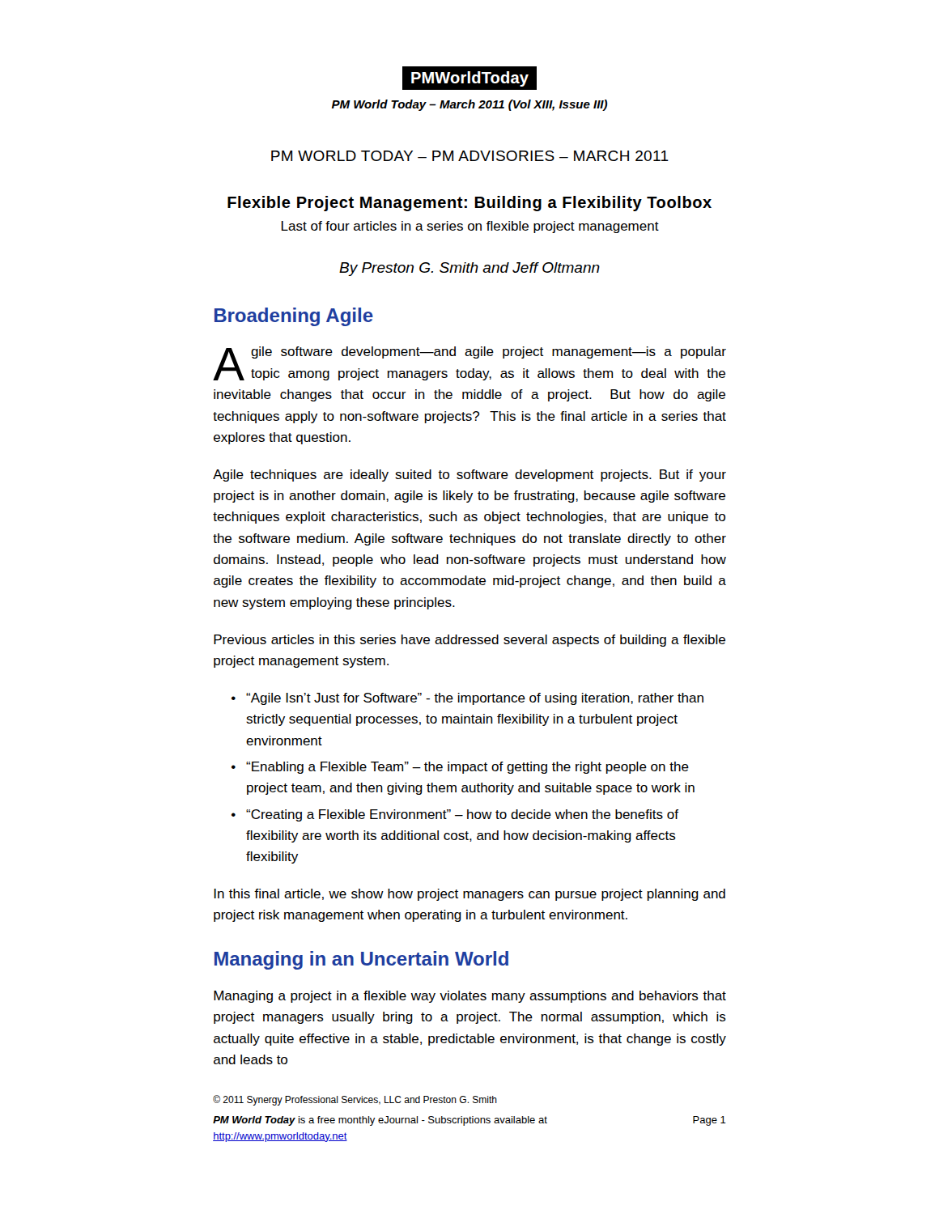PM World Today
PM World Today – March 2011 (Vol XIII, Issue III)
PM WORLD TODAY – PM ADVISORIES – MARCH 2011
Flexible Project Management: Building a Flexibility Toolbox
Last of four articles in a series on flexible project management
By Preston G. Smith and Jeff Oltmann
Broadening Agile
Agile software development—and agile project management—is a popular topic among project managers today, as it allows them to deal with the inevitable changes that occur in the middle of a project. But how do agile techniques apply to non-software projects? This is the final article in a series that explores that question.
Agile techniques are ideally suited to software development projects. But if your project is in another domain, agile is likely to be frustrating, because agile software techniques exploit characteristics, such as object technologies, that are unique to the software medium. Agile software techniques do not translate directly to other domains. Instead, people who lead non-software projects must understand how agile creates the flexibility to accommodate mid-project change, and then build a new system employing these principles.
Previous articles in this series have addressed several aspects of building a flexible project management system.
“Agile Isn’t Just for Software” - the importance of using iteration, rather than strictly sequential processes, to maintain flexibility in a turbulent project environment
“Enabling a Flexible Team” – the impact of getting the right people on the project team, and then giving them authority and suitable space to work in
“Creating a Flexible Environment” – how to decide when the benefits of flexibility are worth its additional cost, and how decision-making affects flexibility
In this final article, we show how project managers can pursue project planning and project risk management when operating in a turbulent environment.
Managing in an Uncertain World
Managing a project in a flexible way violates many assumptions and behaviors that project managers usually bring to a project. The normal assumption, which is actually quite effective in a stable, predictable environment, is that change is costly and leads to
© 2011 Synergy Professional Services, LLC and Preston G. Smith
PM World Today is a free monthly eJournal - Subscriptions available at http://www.pmworldtoday.net
Page 1